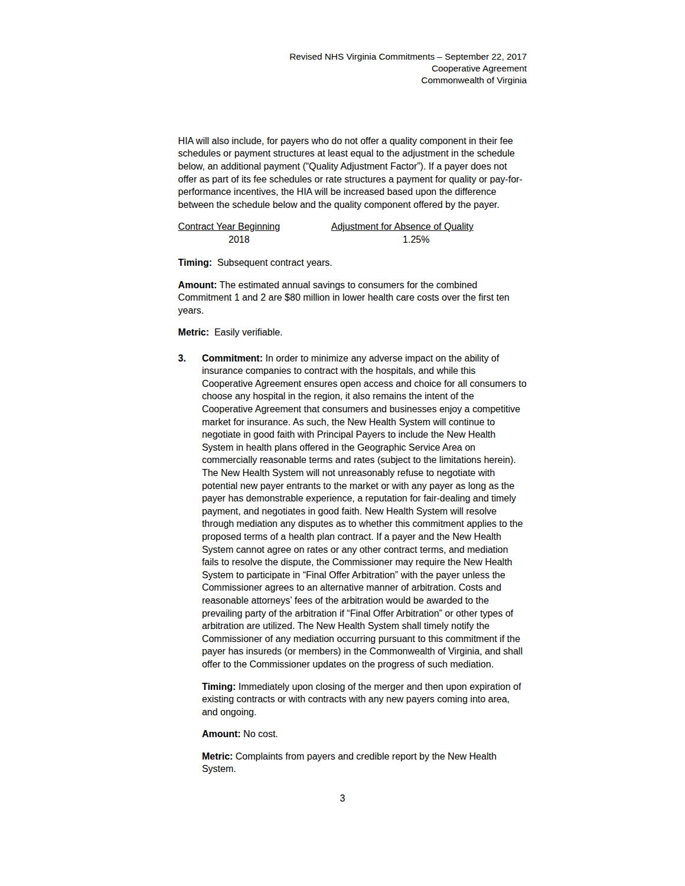Revised NHS Virginia Commitments – September 22, 2017
Cooperative Agreement
Commonwealth of Virginia
HIA will also include, for payers who do not offer a quality component in their fee schedules or payment structures at least equal to the adjustment in the schedule below, an additional payment (“Quality Adjustment Factor”). If a payer does not offer as part of its fee schedules or rate structures a payment for quality or pay-for-performance incentives, the HIA will be increased based upon the difference between the schedule below and the quality component offered by the payer.
Contract Year Beginning
Adjustment for Absence of Quality
2018
1.25%
Timing: Subsequent contract years.
Amount: The estimated annual savings to consumers for the combined Commitment 1 and 2 are $80 million in lower health care costs over the first ten years.
Metric: Easily verifiable.
Commitment: In order to minimize any adverse impact on the ability of insurance companies to contract with the hospitals, and while this Cooperative Agreement ensures open access and choice for all consumers to choose any hospital in the region, it also remains the intent of the Cooperative Agreement that consumers and businesses enjoy a competitive market for insurance. As such, the New Health System will continue to negotiate in good faith with Principal Payers to include the New Health System in health plans offered in the Geographic Service Area on commercially reasonable terms and rates (subject to the limitations herein). The New Health System will not unreasonably refuse to negotiate with potential new payer entrants to the market or with any payer as long as the payer has demonstrable experience, a reputation for fair-dealing and timely payment, and negotiates in good faith. New Health System will resolve through mediation any disputes as to whether this commitment applies to the proposed terms of a health plan contract. If a payer and the New Health System cannot agree on rates or any other contract terms, and mediation fails to resolve the dispute, the Commissioner may require the New Health System to participate in “Final Offer Arbitration” with the payer unless the Commissioner agrees to an alternative manner of arbitration. Costs and reasonable attorneys’ fees of the arbitration would be awarded to the prevailing party of the arbitration if “Final Offer Arbitration” or other types of arbitration are utilized. The New Health System shall timely notify the Commissioner of any mediation occurring pursuant to this commitment if the payer has insureds (or members) in the Commonwealth of Virginia, and shall offer to the Commissioner updates on the progress of such mediation.
Timing: Immediately upon closing of the merger and then upon expiration of existing contracts or with contracts with any new payers coming into area, and ongoing.
Amount: No cost.
Metric: Complaints from payers and credible report by the New Health System.
3